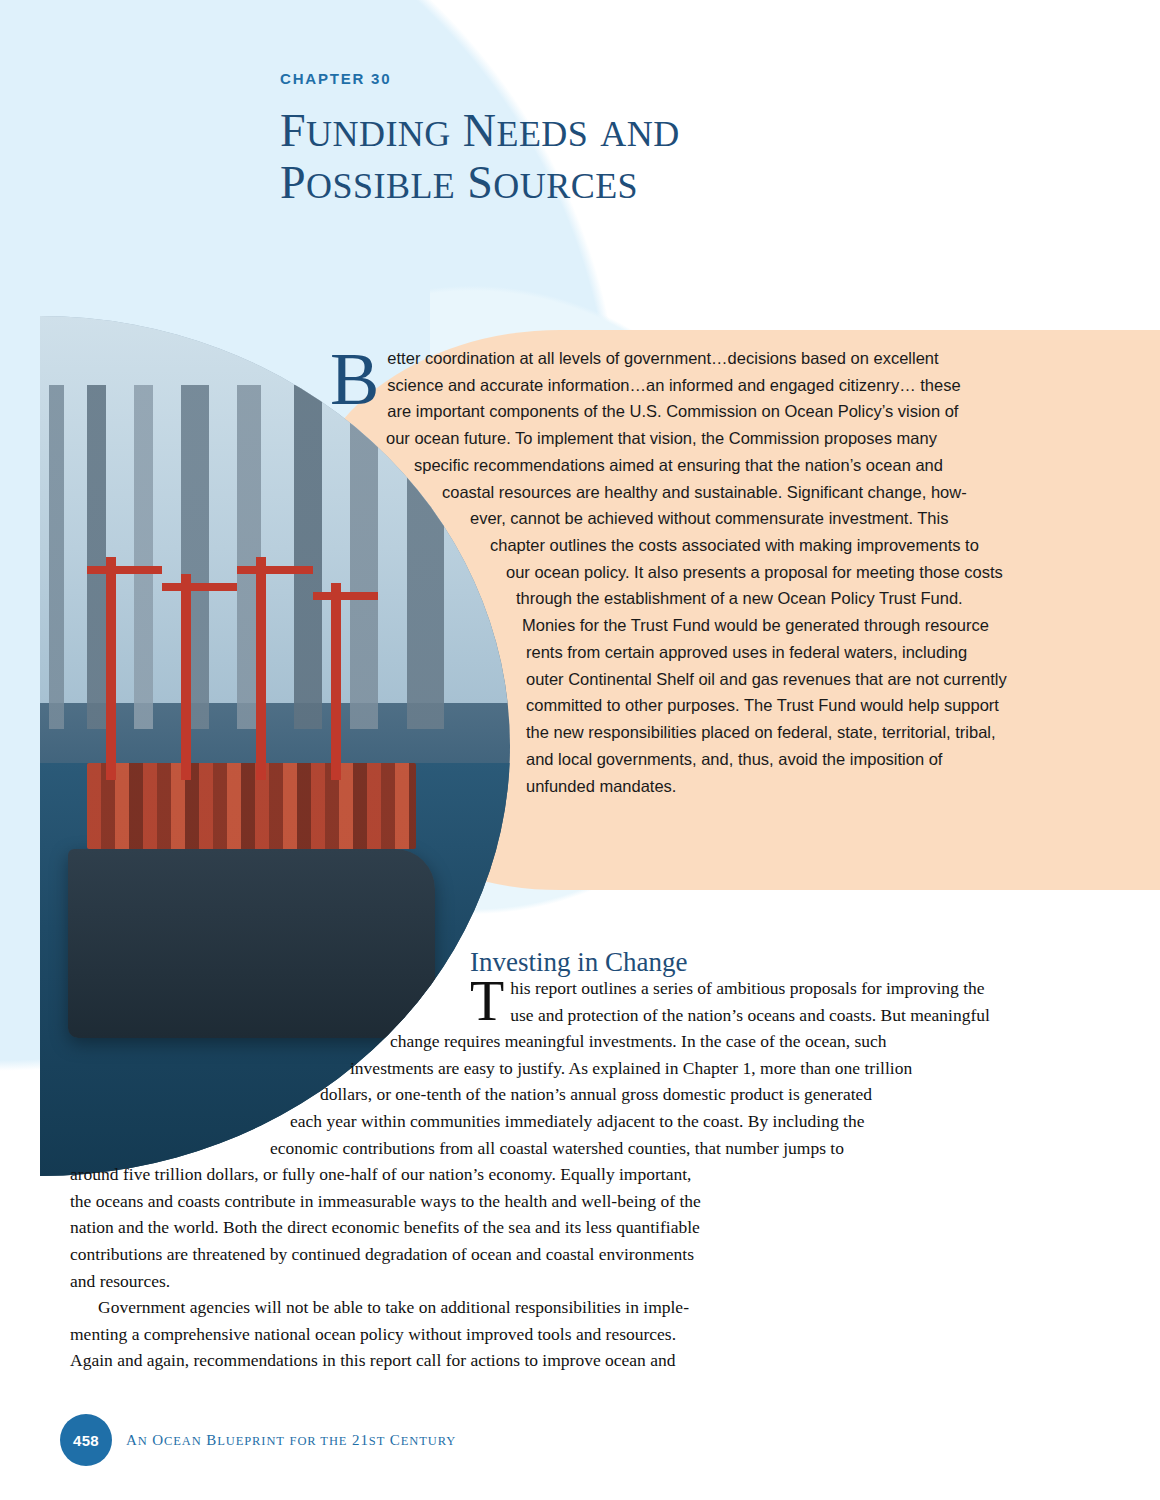CHAPTER 30
Funding Needs and
Possible Sources
Better coordination at all levels of government…decisions based on excellent
science and accurate information…an informed and engaged citizenry… these
are important components of the U.S. Commission on Ocean Policy’s vision of
our ocean future. To implement that vision, the Commission proposes many
specific recommendations aimed at ensuring that the nation’s ocean and
coastal resources are healthy and sustainable. Significant change, how-
ever, cannot be achieved without commensurate investment. This
chapter outlines the costs associated with making improvements to
our ocean policy. It also presents a proposal for meeting those costs
through the establishment of a new Ocean Policy Trust Fund.
Monies for the Trust Fund would be generated through resource
rents from certain approved uses in federal waters, including
outer Continental Shelf oil and gas revenues that are not currently
committed to other purposes. The Trust Fund would help support
the new responsibilities placed on federal, state, territorial, tribal,
and local governments, and, thus, avoid the imposition of
unfunded mandates.
Investing in Change
This report outlines a series of ambitious proposals for improving the
use and protection of the nation’s oceans and coasts. But meaningful
change requires meaningful investments. In the case of the ocean, such
investments are easy to justify. As explained in Chapter 1, more than one trillion
dollars, or one-tenth of the nation’s annual gross domestic product is generated
each year within communities immediately adjacent to the coast. By including the
economic contributions from all coastal watershed counties, that number jumps to
around five trillion dollars, or fully one-half of our nation’s economy. Equally important,
the oceans and coasts contribute in immeasurable ways to the health and well-being of the
nation and the world. Both the direct economic benefits of the sea and its less quantifiable
contributions are threatened by continued degradation of ocean and coastal environments
and resources.
Government agencies will not be able to take on additional responsibilities in imple-
menting a comprehensive national ocean policy without improved tools and resources.
Again and again, recommendations in this report call for actions to improve ocean and
458
An Ocean Blueprint for the 21st Century